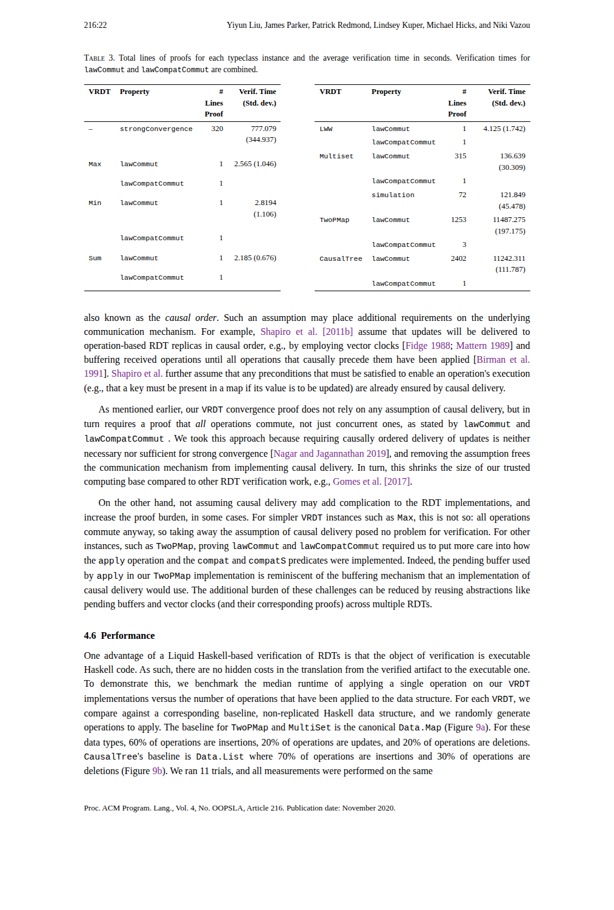216:22
Yiyun Liu, James Parker, Patrick Redmond, Lindsey Kuper, Michael Hicks, and Niki Vazou
Table 3. Total lines of proofs for each typeclass instance and the average verification time in seconds. Verification times for lawCommut and lawCompatCommut are combined.
| VRDT | Property | # Lines Proof | Verif. Time (Std. dev.) |
| --- | --- | --- | --- |
| – | strongConvergence | 320 | 777.079 (344.937) |
| Max | lawCommut | 1 | 2.565 (1.046) |
| | lawCompatCommut | 1 | |
| Min | lawCommut | 1 | 2.8194 (1.106) |
| | lawCompatCommut | 1 | |
| Sum | lawCommut | 1 | 2.185 (0.676) |
| | lawCompatCommut | 1 | |
| VRDT | Property | # Lines Proof | Verif. Time (Std. dev.) |
| --- | --- | --- | --- |
| LWW | lawCommut | 1 | 4.125 (1.742) |
| | lawCompatCommut | 1 | |
| Multiset | lawCommut | 315 | 136.639 (30.309) |
| | lawCompatCommut | 1 | |
| | simulation | 72 | 121.849 (45.478) |
| TwoPMap | lawCommut | 1253 | 11487.275 (197.175) |
| | lawCompatCommut | 3 | |
| CausalTree | lawCommut | 2402 | 11242.311 (111.787) |
| | lawCompatCommut | 1 | |
also known as the causal order. Such an assumption may place additional requirements on the underlying communication mechanism. For example, Shapiro et al. [2011b] assume that updates will be delivered to operation-based RDT replicas in causal order, e.g., by employing vector clocks [Fidge 1988; Mattern 1989] and buffering received operations until all operations that causally precede them have been applied [Birman et al. 1991]. Shapiro et al. further assume that any preconditions that must be satisfied to enable an operation's execution (e.g., that a key must be present in a map if its value is to be updated) are already ensured by causal delivery.
As mentioned earlier, our VRDT convergence proof does not rely on any assumption of causal delivery, but in turn requires a proof that all operations commute, not just concurrent ones, as stated by lawCommut and lawCompatCommut . We took this approach because requiring causally ordered delivery of updates is neither necessary nor sufficient for strong convergence [Nagar and Jagannathan 2019], and removing the assumption frees the communication mechanism from implementing causal delivery. In turn, this shrinks the size of our trusted computing base compared to other RDT verification work, e.g., Gomes et al. [2017].
On the other hand, not assuming causal delivery may add complication to the RDT implementations, and increase the proof burden, in some cases. For simpler VRDT instances such as Max, this is not so: all operations commute anyway, so taking away the assumption of causal delivery posed no problem for verification. For other instances, such as TwoPMap, proving lawCommut and lawCompatCommut required us to put more care into how the apply operation and the compat and compatS predicates were implemented. Indeed, the pending buffer used by apply in our TwoPMap implementation is reminiscent of the buffering mechanism that an implementation of causal delivery would use. The additional burden of these challenges can be reduced by reusing abstractions like pending buffers and vector clocks (and their corresponding proofs) across multiple RDTs.
4.6 Performance
One advantage of a Liquid Haskell-based verification of RDTs is that the object of verification is executable Haskell code. As such, there are no hidden costs in the translation from the verified artifact to the executable one. To demonstrate this, we benchmark the median runtime of applying a single operation on our VRDT implementations versus the number of operations that have been applied to the data structure. For each VRDT, we compare against a corresponding baseline, non-replicated Haskell data structure, and we randomly generate operations to apply. The baseline for TwoPMap and MultiSet is the canonical Data.Map (Figure 9a). For these data types, 60% of operations are insertions, 20% of operations are updates, and 20% of operations are deletions. CausalTree's baseline is Data.List where 70% of operations are insertions and 30% of operations are deletions (Figure 9b). We ran 11 trials, and all measurements were performed on the same
Proc. ACM Program. Lang., Vol. 4, No. OOPSLA, Article 216. Publication date: November 2020.